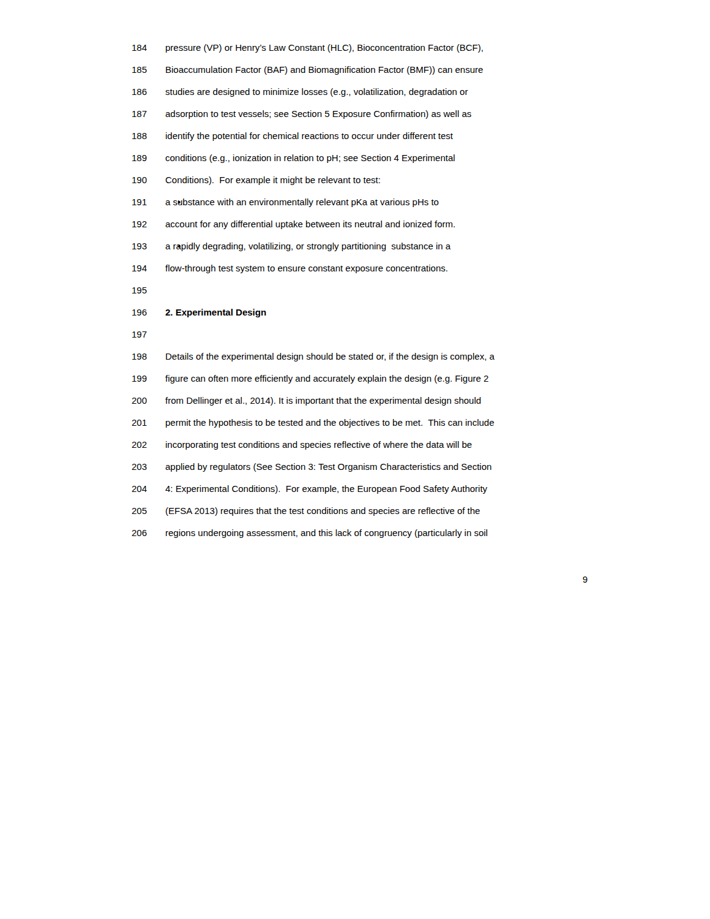pressure (VP) or Henry’s Law Constant (HLC), Bioconcentration Factor (BCF),
Bioaccumulation Factor (BAF) and Biomagnification Factor (BMF)) can ensure
studies are designed to minimize losses (e.g., volatilization, degradation or
adsorption to test vessels; see Section 5 Exposure Confirmation) as well as
identify the potential for chemical reactions to occur under different test
conditions (e.g., ionization in relation to pH; see Section 4 Experimental
Conditions). For example it might be relevant to test:
a substance with an environmentally relevant pKa at various pHs to
account for any differential uptake between its neutral and ionized form.
a rapidly degrading, volatilizing, or strongly partitioning substance in a
flow-through test system to ensure constant exposure concentrations.
2. Experimental Design
Details of the experimental design should be stated or, if the design is complex, a
figure can often more efficiently and accurately explain the design (e.g. Figure 2
from Dellinger et al., 2014). It is important that the experimental design should
permit the hypothesis to be tested and the objectives to be met. This can include
incorporating test conditions and species reflective of where the data will be
applied by regulators (See Section 3: Test Organism Characteristics and Section
4: Experimental Conditions). For example, the European Food Safety Authority
(EFSA 2013) requires that the test conditions and species are reflective of the
regions undergoing assessment, and this lack of congruency (particularly in soil
9